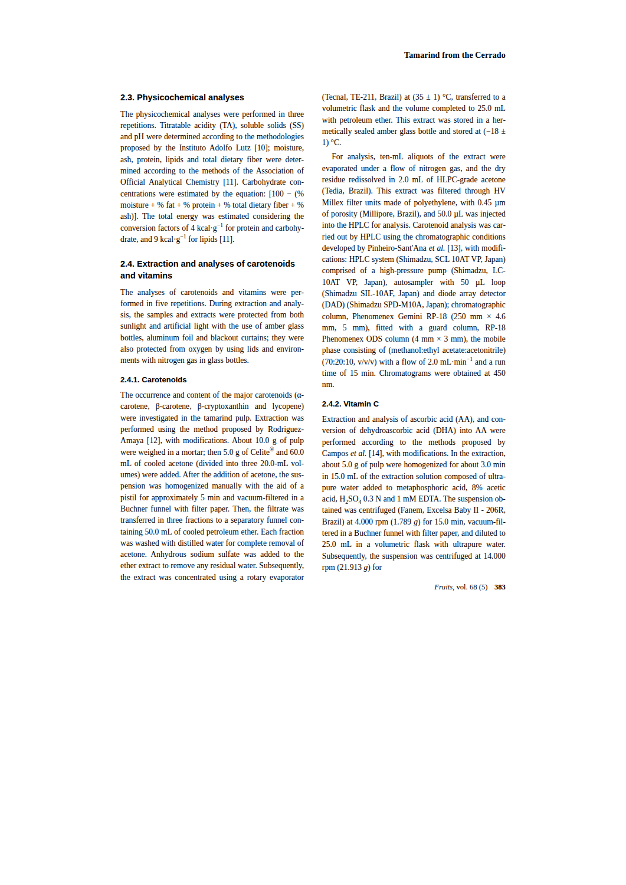Tamarind from the Cerrado
2.3. Physicochemical analyses
The physicochemical analyses were performed in three repetitions. Titratable acidity (TA), soluble solids (SS) and pH were determined according to the methodologies proposed by the Instituto Adolfo Lutz [10]; moisture, ash, protein, lipids and total dietary fiber were determined according to the methods of the Association of Official Analytical Chemistry [11]. Carbohydrate concentrations were estimated by the equation: [100 − (% moisture + % fat + % protein + % total dietary fiber + % ash)]. The total energy was estimated considering the conversion factors of 4 kcal·g−1 for protein and carbohydrate, and 9 kcal·g−1 for lipids [11].
2.4. Extraction and analyses of carotenoids and vitamins
The analyses of carotenoids and vitamins were performed in five repetitions. During extraction and analysis, the samples and extracts were protected from both sunlight and artificial light with the use of amber glass bottles, aluminum foil and blackout curtains; they were also protected from oxygen by using lids and environments with nitrogen gas in glass bottles.
2.4.1. Carotenoids
The occurrence and content of the major carotenoids (α-carotene, β-carotene, β-cryptoxanthin and lycopene) were investigated in the tamarind pulp. Extraction was performed using the method proposed by Rodriguez-Amaya [12], with modifications. About 10.0 g of pulp were weighed in a mortar; then 5.0 g of Celite® and 60.0 mL of cooled acetone (divided into three 20.0-mL volumes) were added. After the addition of acetone, the suspension was homogenized manually with the aid of a pistil for approximately 5 min and vacuum-filtered in a Buchner funnel with filter paper. Then, the filtrate was transferred in three fractions to a separatory funnel containing 50.0 mL of cooled petroleum ether. Each fraction was washed with distilled water for complete removal of acetone. Anhydrous sodium sulfate was added to the ether extract to remove any residual water. Subsequently, the extract was concentrated using a rotary evaporator (Tecnal, TE-211, Brazil) at (35 ± 1) °C, transferred to a volumetric flask and the volume completed to 25.0 mL with petroleum ether. This extract was stored in a hermetically sealed amber glass bottle and stored at (−18 ± 1) °C.
For analysis, ten-mL aliquots of the extract were evaporated under a flow of nitrogen gas, and the dry residue redissolved in 2.0 mL of HLPC-grade acetone (Tedia, Brazil). This extract was filtered through HV Millex filter units made of polyethylene, with 0.45 µm of porosity (Millipore, Brazil), and 50.0 µL was injected into the HPLC for analysis. Carotenoid analysis was carried out by HPLC using the chromatographic conditions developed by Pinheiro-Sant'Ana et al. [13], with modifications: HPLC system (Shimadzu, SCL 10AT VP, Japan) comprised of a high-pressure pump (Shimadzu, LC-10AT VP, Japan), autosampler with 50 µL loop (Shimadzu SIL-10AF, Japan) and diode array detector (DAD) (Shimadzu SPD-M10A, Japan); chromatographic column, Phenomenex Gemini RP-18 (250 mm × 4.6 mm, 5 mm), fitted with a guard column, RP-18 Phenomenex ODS column (4 mm × 3 mm), the mobile phase consisting of (methanol:ethyl acetate:acetonitrile) (70:20:10, v/v/v) with a flow of 2.0 mL·min−1 and a run time of 15 min. Chromatograms were obtained at 450 nm.
2.4.2. Vitamin C
Extraction and analysis of ascorbic acid (AA), and conversion of dehydroascorbic acid (DHA) into AA were performed according to the methods proposed by Campos et al. [14], with modifications. In the extraction, about 5.0 g of pulp were homogenized for about 3.0 min in 15.0 mL of the extraction solution composed of ultrapure water added to metaphosphoric acid, 8% acetic acid, H2SO4 0.3 N and 1 mM EDTA. The suspension obtained was centrifuged (Fanem, Excelsa Baby II - 206R, Brazil) at 4.000 rpm (1.789 g) for 15.0 min, vacuum-filtered in a Buchner funnel with filter paper, and diluted to 25.0 mL in a volumetric flask with ultrapure water. Subsequently, the suspension was centrifuged at 14.000 rpm (21.913 g) for
Fruits, vol. 68 (5)383